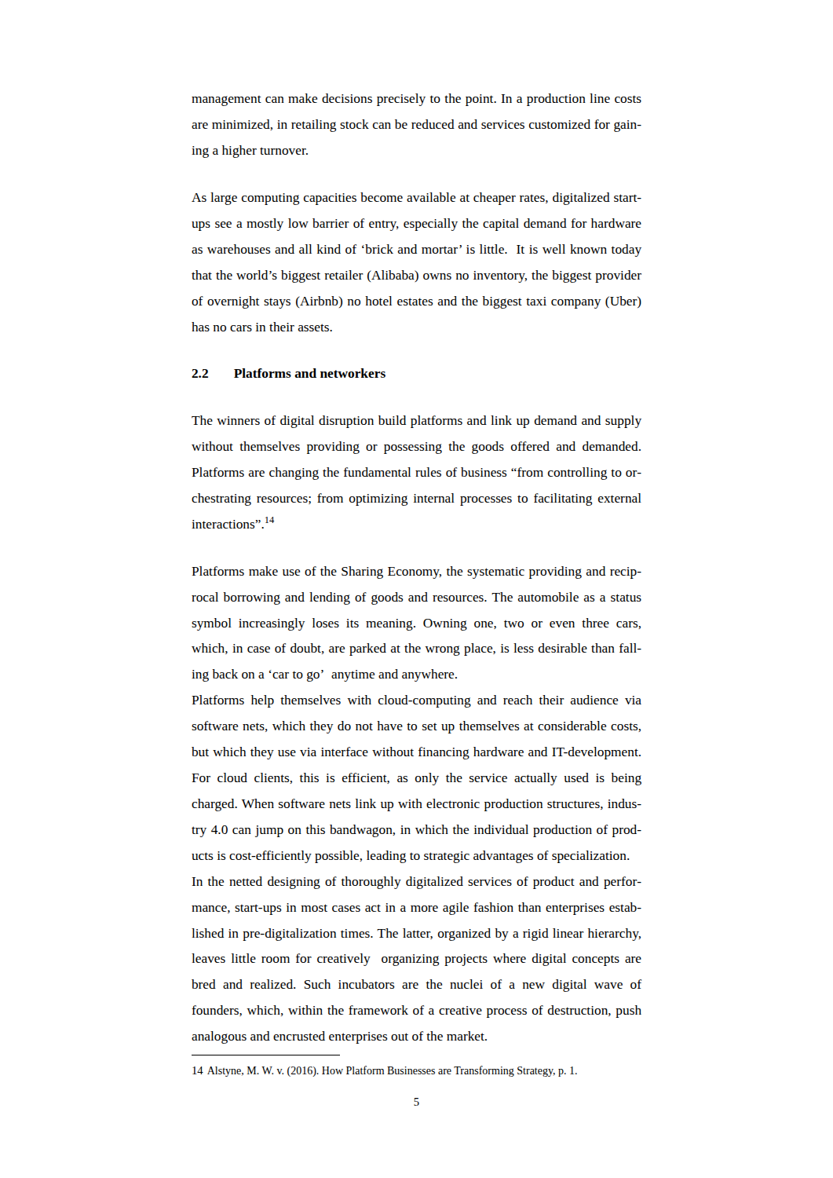management can make decisions precisely to the point. In a production line costs are minimized, in retailing stock can be reduced and services customized for gaining a higher turnover.
As large computing capacities become available at cheaper rates, digitalized start-ups see a mostly low barrier of entry, especially the capital demand for hardware as warehouses and all kind of ‘brick and mortar’ is little. It is well known today that the world’s biggest retailer (Alibaba) owns no inventory, the biggest provider of overnight stays (Airbnb) no hotel estates and the biggest taxi company (Uber) has no cars in their assets.
2.2 Platforms and networkers
The winners of digital disruption build platforms and link up demand and supply without themselves providing or possessing the goods offered and demanded. Platforms are changing the fundamental rules of business “from controlling to orchestrating resources; from optimizing internal processes to facilitating external interactions”.14
Platforms make use of the Sharing Economy, the systematic providing and reciprocal borrowing and lending of goods and resources. The automobile as a status symbol increasingly loses its meaning. Owning one, two or even three cars, which, in case of doubt, are parked at the wrong place, is less desirable than falling back on a ‘car to go’ anytime and anywhere.
Platforms help themselves with cloud-computing and reach their audience via software nets, which they do not have to set up themselves at considerable costs, but which they use via interface without financing hardware and IT-development. For cloud clients, this is efficient, as only the service actually used is being charged. When software nets link up with electronic production structures, industry 4.0 can jump on this bandwagon, in which the individual production of products is cost-efficiently possible, leading to strategic advantages of specialization.
In the netted designing of thoroughly digitalized services of product and performance, start-ups in most cases act in a more agile fashion than enterprises established in pre-digitalization times. The latter, organized by a rigid linear hierarchy, leaves little room for creatively organizing projects where digital concepts are bred and realized. Such incubators are the nuclei of a new digital wave of founders, which, within the framework of a creative process of destruction, push analogous and encrusted enterprises out of the market.
14 Alstyne, M. W. v. (2016). How Platform Businesses are Transforming Strategy, p. 1.
5